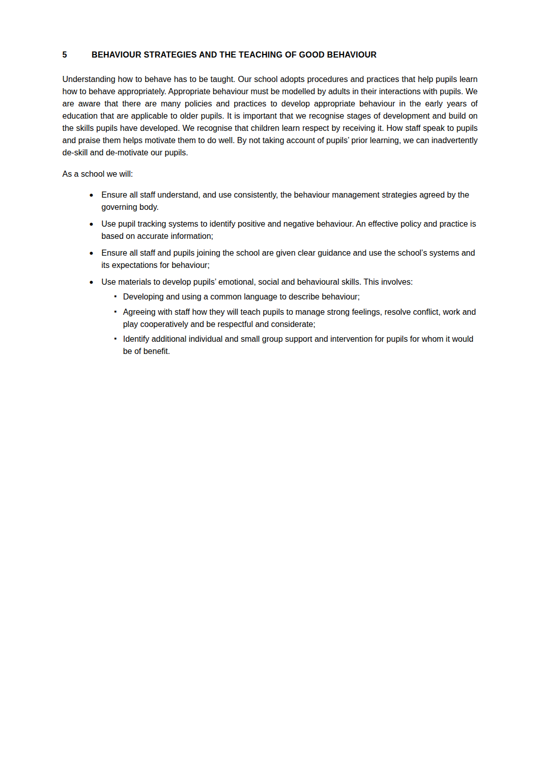5 Behaviour Strategies and the Teaching of Good Behaviour
Understanding how to behave has to be taught. Our school adopts procedures and practices that help pupils learn how to behave appropriately. Appropriate behaviour must be modelled by adults in their interactions with pupils. We are aware that there are many policies and practices to develop appropriate behaviour in the early years of education that are applicable to older pupils. It is important that we recognise stages of development and build on the skills pupils have developed. We recognise that children learn respect by receiving it. How staff speak to pupils and praise them helps motivate them to do well. By not taking account of pupils’ prior learning, we can inadvertently de-skill and de-motivate our pupils.
As a school we will:
Ensure all staff understand, and use consistently, the behaviour management strategies agreed by the governing body.
Use pupil tracking systems to identify positive and negative behaviour. An effective policy and practice is based on accurate information;
Ensure all staff and pupils joining the school are given clear guidance and use the school’s systems and its expectations for behaviour;
Use materials to develop pupils’ emotional, social and behavioural skills. This involves:
Developing and using a common language to describe behaviour;
Agreeing with staff how they will teach pupils to manage strong feelings, resolve conflict, work and play cooperatively and be respectful and considerate;
Identify additional individual and small group support and intervention for pupils for whom it would be of benefit.